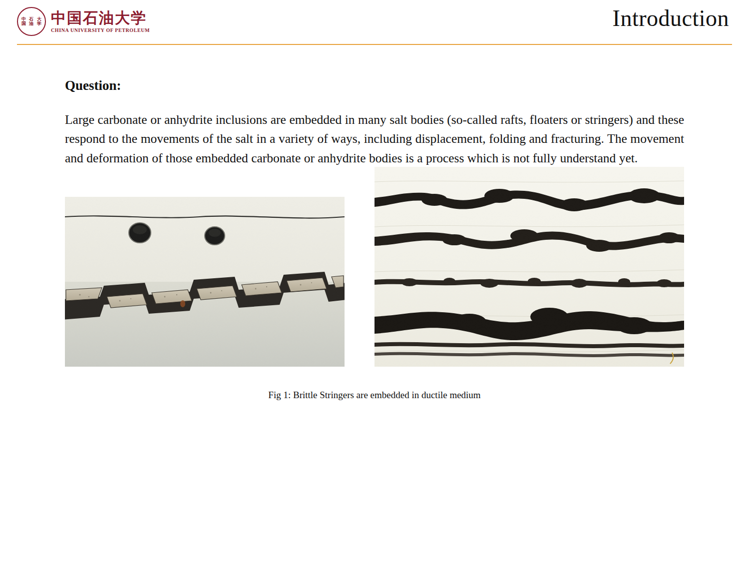中国 石油 大学
中国石油大学
CHINA UNIVERSITY OF PETROLEUM
Introduction
Question:
Large carbonate or anhydrite inclusions are embedded in many salt bodies (so-called rafts, floaters or stringers) and these respond to the movements of the salt in a variety of ways, including displacement, folding and fracturing. The movement and deformation of those embedded carbonate or anhydrite bodies is a process which is not fully understand yet.
Fig 1: Brittle Stringers are embedded in ductile medium